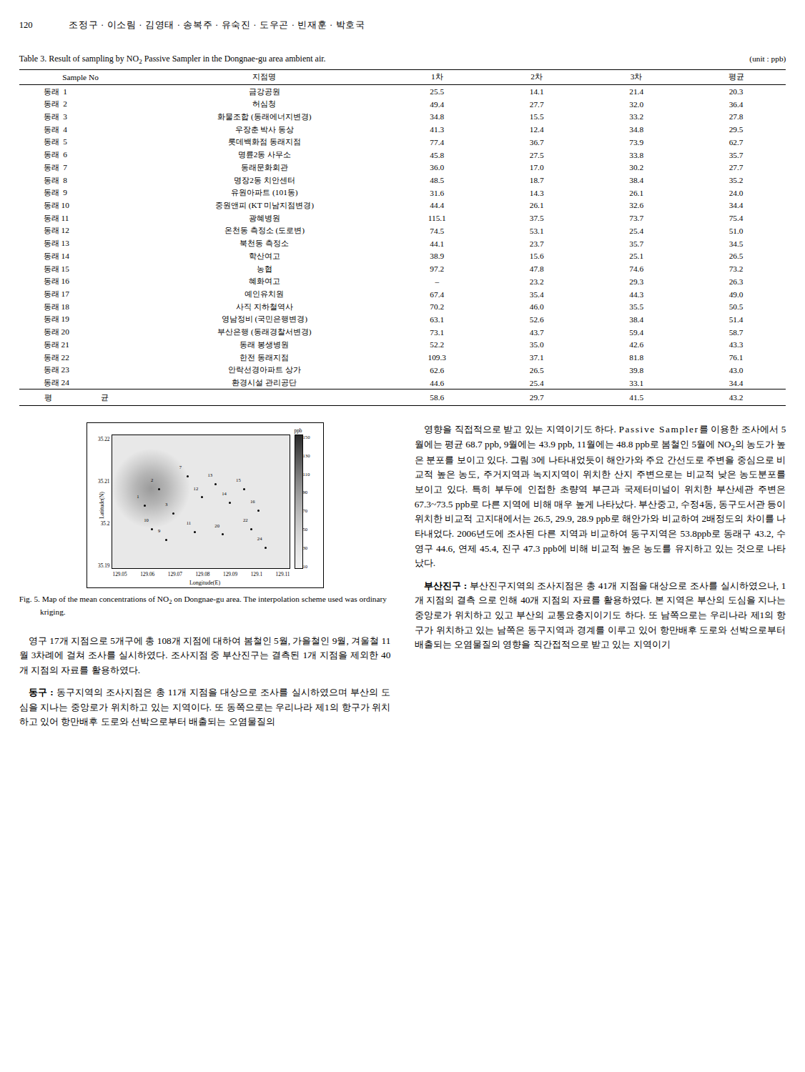120 조정구 · 이소림 · 김영태 · 송복주 · 유숙진 · 도우곤 · 빈재훈 · 박호국
Table 3. Result of sampling by NO2 Passive Sampler in the Dongnae-gu area ambient air. (unit : ppb)
| Sample No | 지점명 | 1차 | 2차 | 3차 | 평균 |
| --- | --- | --- | --- | --- | --- |
| 동래 1 | 금강공원 | 25.5 | 14.1 | 21.4 | 20.3 |
| 동래 2 | 허심청 | 49.4 | 27.7 | 32.0 | 36.4 |
| 동래 3 | 화물조합 (동래에너지변경) | 34.8 | 15.5 | 33.2 | 27.8 |
| 동래 4 | 우장춘 박사 동상 | 41.3 | 12.4 | 34.8 | 29.5 |
| 동래 5 | 롯데백화점 동래지점 | 77.4 | 36.7 | 73.9 | 62.7 |
| 동래 6 | 명륜2동 사무소 | 45.8 | 27.5 | 33.8 | 35.7 |
| 동래 7 | 동래문화회관 | 36.0 | 17.0 | 30.2 | 27.7 |
| 동래 8 | 명장2동 치안센터 | 48.5 | 18.7 | 38.4 | 35.2 |
| 동래 9 | 유원아파트 (101동) | 31.6 | 14.3 | 26.1 | 24.0 |
| 동래 10 | 중원앤피 (KT 미남지점변경) | 44.4 | 26.1 | 32.6 | 34.4 |
| 동래 11 | 광혜병원 | 115.1 | 37.5 | 73.7 | 75.4 |
| 동래 12 | 온천동 측정소 (도로변) | 74.5 | 53.1 | 25.4 | 51.0 |
| 동래 13 | 북천동 측정소 | 44.1 | 23.7 | 35.7 | 34.5 |
| 동래 14 | 학산여고 | 38.9 | 15.6 | 25.1 | 26.5 |
| 동래 15 | 농협 | 97.2 | 47.8 | 74.6 | 73.2 |
| 동래 16 | 혜화여고 | – | 23.2 | 29.3 | 26.3 |
| 동래 17 | 예인유치원 | 67.4 | 35.4 | 44.3 | 49.0 |
| 동래 18 | 사직 지하철역사 | 70.2 | 46.0 | 35.5 | 50.5 |
| 동래 19 | 영남정비 (국민은행변경) | 63.1 | 52.6 | 38.4 | 51.4 |
| 동래 20 | 부산은행 (동래경찰서변경) | 73.1 | 43.7 | 59.4 | 58.7 |
| 동래 21 | 동래 봉생병원 | 52.2 | 35.0 | 42.6 | 43.3 |
| 동래 22 | 한전 동래지점 | 109.3 | 37.1 | 81.8 | 76.1 |
| 동래 23 | 안락선경아파트 상가 | 62.6 | 26.5 | 39.8 | 43.0 |
| 동래 24 | 환경시설 관리공단 | 44.6 | 25.4 | 33.1 | 34.4 |
| 평 균 | | 58.6 | 29.7 | 41.5 | 43.2 |
Latitude(N)
35.22 35.21 35.2 35.19
1 2 3 7 12 13 14 15 16 10 9 11 20 22 24
ppb
150 130 110 90 70 50 30 10
129.05 129.06 129.07 129.08 129.09 129.1 129.11
Longitude(E)
Fig. 5. Map of the mean concentrations of NO2 on Dongnae-gu area. The interpolation scheme used was ordinary kriging.
영구 17개 지점으로 5개구에 총 108개 지점에 대하여 봄철인 5월, 가을철인 9월, 겨울철 11월 3차례에 걸쳐 조사를 실시하였다. 조사지점 중 부산진구는 결측된 1개 지점을 제외한 40개 지점의 자료를 활용하였다.
동구 : 동구지역의 조사지점은 총 11개 지점을 대상으로 조사를 실시하였으며 부산의 도심을 지나는 중앙로가 위치하고 있는 지역이다. 또 동쪽으로는 우리나라 제1의 항구가 위치하고 있어 항만배후 도로와 선박으로부터 배출되는 오염물질의
영향을 직접적으로 받고 있는 지역이기도 하다. Passive Sampler를 이용한 조사에서 5월에는 평균 68.7 ppb, 9월에는 43.9 ppb, 11월에는 48.8 ppb로 봄철인 5월에 NO2의 농도가 높은 분포를 보이고 있다. 그림 3에 나타내었듯이 해안가와 주요 간선도로 주변을 중심으로 비교적 높은 농도, 주거지역과 녹지지역이 위치한 산지 주변으로는 비교적 낮은 농도분포를 보이고 있다. 특히 부두에 인접한 초량역 부근과 국제터미널이 위치한 부산세관 주변은 67.3~73.5 ppb로 다른 지역에 비해 매우 높게 나타났다. 부산중고, 수정4동, 동구도서관 등이 위치한 비교적 고지대에서는 26.5, 29.9, 28.9 ppb로 해안가와 비교하여 2배정도의 차이를 나타내었다. 2006년도에 조사된 다른 지역과 비교하여 동구지역은 53.8ppb로 동래구 43.2, 수영구 44.6, 연제 45.4, 진구 47.3 ppb에 비해 비교적 높은 농도를 유지하고 있는 것으로 나타났다.
부산진구 : 부산진구지역의 조사지점은 총 41개 지점을 대상으로 조사를 실시하였으나, 1개 지점의 결측 으로 인해 40개 지점의 자료를 활용하였다. 본 지역은 부산의 도심을 지나는 중앙로가 위치하고 있고 부산의 교통요충지이기도 하다. 또 남쪽으로는 우리나라 제1의 항구가 위치하고 있는 남쪽은 동구지역과 경계를 이루고 있어 항만배후 도로와 선박으로부터 배출되는 오염물질의 영향을 직간접적으로 받고 있는 지역이기